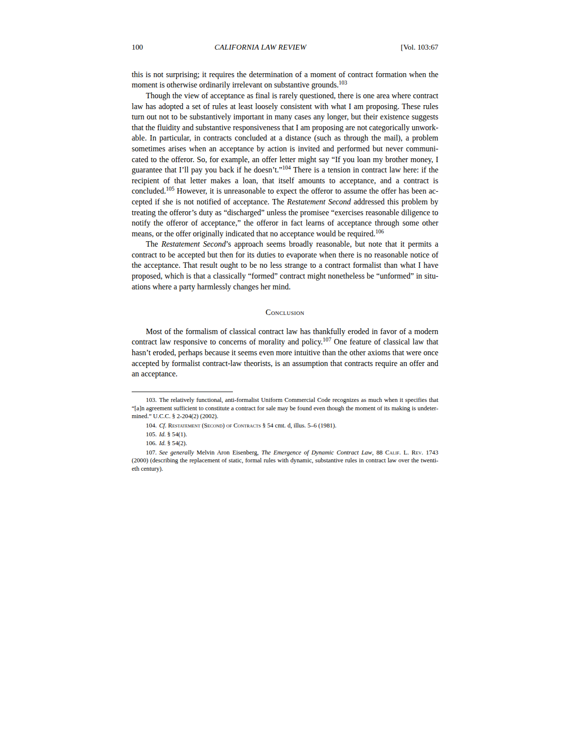100
CALIFORNIA LAW REVIEW
[Vol. 103:67
this is not surprising; it requires the determination of a moment of contract formation when the moment is otherwise ordinarily irrelevant on substantive grounds.103
Though the view of acceptance as final is rarely questioned, there is one area where contract law has adopted a set of rules at least loosely consistent with what I am proposing. These rules turn out not to be substantively important in many cases any longer, but their existence suggests that the fluidity and substantive responsiveness that I am proposing are not categorically unworkable. In particular, in contracts concluded at a distance (such as through the mail), a problem sometimes arises when an acceptance by action is invited and performed but never communicated to the offeror. So, for example, an offer letter might say “If you loan my brother money, I guarantee that I’ll pay you back if he doesn’t.”104 There is a tension in contract law here: if the recipient of that letter makes a loan, that itself amounts to acceptance, and a contract is concluded.105 However, it is unreasonable to expect the offeror to assume the offer has been accepted if she is not notified of acceptance. The Restatement Second addressed this problem by treating the offeror’s duty as “discharged” unless the promisee “exercises reasonable diligence to notify the offeror of acceptance,” the offeror in fact learns of acceptance through some other means, or the offer originally indicated that no acceptance would be required.106
The Restatement Second’s approach seems broadly reasonable, but note that it permits a contract to be accepted but then for its duties to evaporate when there is no reasonable notice of the acceptance. That result ought to be no less strange to a contract formalist than what I have proposed, which is that a classically “formed” contract might nonetheless be “unformed” in situations where a party harmlessly changes her mind.
Conclusion
Most of the formalism of classical contract law has thankfully eroded in favor of a modern contract law responsive to concerns of morality and policy.107 One feature of classical law that hasn’t eroded, perhaps because it seems even more intuitive than the other axioms that were once accepted by formalist contract-law theorists, is an assumption that contracts require an offer and an acceptance.
103. The relatively functional, anti-formalist Uniform Commercial Code recognizes as much when it specifies that “[a]n agreement sufficient to constitute a contract for sale may be found even though the moment of its making is undetermined.” U.C.C. § 2-204(2) (2002).
104. Cf. Restatement (Second) of Contracts § 54 cmt. d, illus. 5–6 (1981).
105. Id. § 54(1).
106. Id. § 54(2).
107. See generally Melvin Aron Eisenberg, The Emergence of Dynamic Contract Law, 88 Calif. L. Rev. 1743 (2000) (describing the replacement of static, formal rules with dynamic, substantive rules in contract law over the twentieth century).